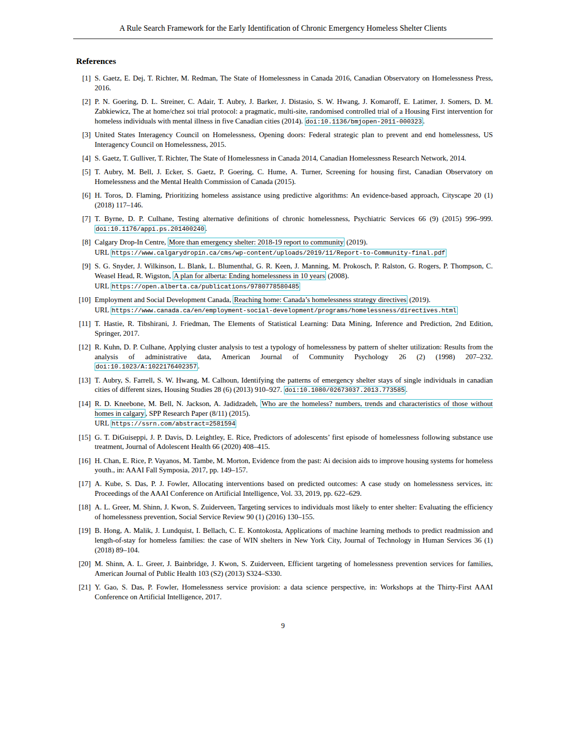A Rule Search Framework for the Early Identification of Chronic Emergency Homeless Shelter Clients
References
[1] S. Gaetz, E. Dej, T. Richter, M. Redman, The State of Homelessness in Canada 2016, Canadian Observatory on Homelessness Press, 2016.
[2] P. N. Goering, D. L. Streiner, C. Adair, T. Aubry, J. Barker, J. Distasio, S. W. Hwang, J. Komaroff, E. Latimer, J. Somers, D. M. Zabkiewicz, The at home/chez soi trial protocol: a pragmatic, multi-site, randomised controlled trial of a Housing First intervention for homeless individuals with mental illness in five Canadian cities (2014). doi:10.1136/bmjopen-2011-000323.
[3] United States Interagency Council on Homelessness, Opening doors: Federal strategic plan to prevent and end homelessness, US Interagency Council on Homelessness, 2015.
[4] S. Gaetz, T. Gulliver, T. Richter, The State of Homelessness in Canada 2014, Canadian Homelessness Research Network, 2014.
[5] T. Aubry, M. Bell, J. Ecker, S. Gaetz, P. Goering, C. Hume, A. Turner, Screening for housing first, Canadian Observatory on Homelessness and the Mental Health Commission of Canada (2015).
[6] H. Toros, D. Flaming, Prioritizing homeless assistance using predictive algorithms: An evidence-based approach, Cityscape 20 (1) (2018) 117–146.
[7] T. Byrne, D. P. Culhane, Testing alternative definitions of chronic homelessness, Psychiatric Services 66 (9) (2015) 996–999. doi:10.1176/appi.ps.201400240.
[8] Calgary Drop-In Centre, More than emergency shelter: 2018-19 report to community (2019). URL https://www.calgarydropin.ca/cms/wp-content/uploads/2019/11/Report-to-Community-final.pdf
[9] S. G. Snyder, J. Wilkinson, L. Blank, L. Blumenthal, G. R. Keen, J. Manning, M. Prokosch, P. Ralston, G. Rogers, P. Thompson, C. Weasel Head, R. Wigston, A plan for alberta: Ending homelessness in 10 years (2008). URL https://open.alberta.ca/publications/9780778580485
[10] Employment and Social Development Canada, Reaching home: Canada’s homelessness strategy directives (2019). URL https://www.canada.ca/en/employment-social-development/programs/homelessness/directives.html
[11] T. Hastie, R. Tibshirani, J. Friedman, The Elements of Statistical Learning: Data Mining, Inference and Prediction, 2nd Edition, Springer, 2017.
[12] R. Kuhn, D. P. Culhane, Applying cluster analysis to test a typology of homelessness by pattern of shelter utilization: Results from the analysis of administrative data, American Journal of Community Psychology 26 (2) (1998) 207–232. doi:10.1023/A:1022176402357.
[13] T. Aubry, S. Farrell, S. W. Hwang, M. Calhoun, Identifying the patterns of emergency shelter stays of single individuals in canadian cities of different sizes, Housing Studies 28 (6) (2013) 910–927. doi:10.1080/02673037.2013.773585.
[14] R. D. Kneebone, M. Bell, N. Jackson, A. Jadidzadeh, Who are the homeless? numbers, trends and characteristics of those without homes in calgary, SPP Research Paper (8/11) (2015). URL https://ssrn.com/abstract=2581594
[15] G. T. DiGuiseppi, J. P. Davis, D. Leightley, E. Rice, Predictors of adolescents’ first episode of homelessness following substance use treatment, Journal of Adolescent Health 66 (2020) 408–415.
[16] H. Chan, E. Rice, P. Vayanos, M. Tambe, M. Morton, Evidence from the past: Ai decision aids to improve housing systems for homeless youth., in: AAAI Fall Symposia, 2017, pp. 149–157.
[17] A. Kube, S. Das, P. J. Fowler, Allocating interventions based on predicted outcomes: A case study on homelessness services, in: Proceedings of the AAAI Conference on Artificial Intelligence, Vol. 33, 2019, pp. 622–629.
[18] A. L. Greer, M. Shinn, J. Kwon, S. Zuiderveen, Targeting services to individuals most likely to enter shelter: Evaluating the efficiency of homelessness prevention, Social Service Review 90 (1) (2016) 130–155.
[19] B. Hong, A. Malik, J. Lundquist, I. Bellach, C. E. Kontokosta, Applications of machine learning methods to predict readmission and length-of-stay for homeless families: the case of WIN shelters in New York City, Journal of Technology in Human Services 36 (1) (2018) 89–104.
[20] M. Shinn, A. L. Greer, J. Bainbridge, J. Kwon, S. Zuiderveen, Efficient targeting of homelessness prevention services for families, American Journal of Public Health 103 (S2) (2013) S324–S330.
[21] Y. Gao, S. Das, P. Fowler, Homelessness service provision: a data science perspective, in: Workshops at the Thirty-First AAAI Conference on Artificial Intelligence, 2017.
9